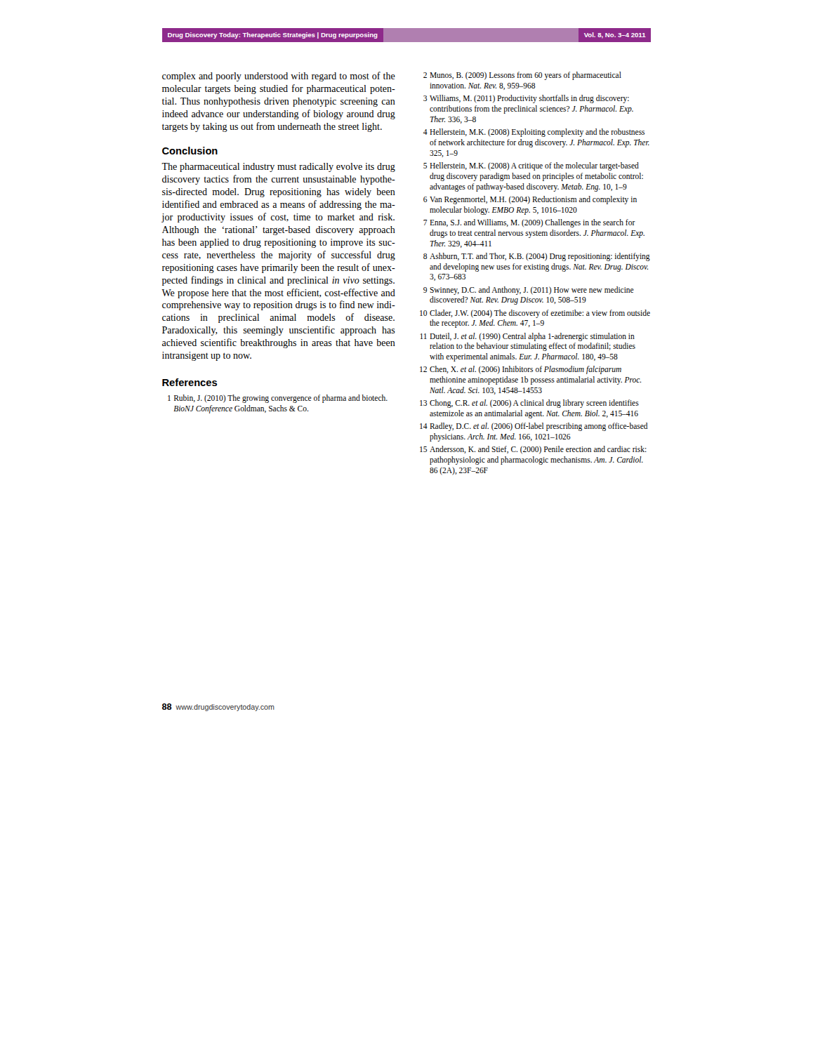Drug Discovery Today: Therapeutic Strategies | Drug repurposing
Vol. 8, No. 3–4 2011
complex and poorly understood with regard to most of the molecular targets being studied for pharmaceutical potential. Thus nonhypothesis driven phenotypic screening can indeed advance our understanding of biology around drug targets by taking us out from underneath the street light.
Conclusion
The pharmaceutical industry must radically evolve its drug discovery tactics from the current unsustainable hypothesis-directed model. Drug repositioning has widely been identified and embraced as a means of addressing the major productivity issues of cost, time to market and risk. Although the ‘rational’ target-based discovery approach has been applied to drug repositioning to improve its success rate, nevertheless the majority of successful drug repositioning cases have primarily been the result of unexpected findings in clinical and preclinical in vivo settings. We propose here that the most efficient, cost-effective and comprehensive way to reposition drugs is to find new indications in preclinical animal models of disease. Paradoxically, this seemingly unscientific approach has achieved scientific breakthroughs in areas that have been intransigent up to now.
References
1 Rubin, J. (2010) The growing convergence of pharma and biotech. BioNJ Conference Goldman, Sachs & Co.
2 Munos, B. (2009) Lessons from 60 years of pharmaceutical innovation. Nat. Rev. 8, 959–968
3 Williams, M. (2011) Productivity shortfalls in drug discovery: contributions from the preclinical sciences? J. Pharmacol. Exp. Ther. 336, 3–8
4 Hellerstein, M.K. (2008) Exploiting complexity and the robustness of network architecture for drug discovery. J. Pharmacol. Exp. Ther. 325, 1–9
5 Hellerstein, M.K. (2008) A critique of the molecular target-based drug discovery paradigm based on principles of metabolic control: advantages of pathway-based discovery. Metab. Eng. 10, 1–9
6 Van Regenmortel, M.H. (2004) Reductionism and complexity in molecular biology. EMBO Rep. 5, 1016–1020
7 Enna, S.J. and Williams, M. (2009) Challenges in the search for drugs to treat central nervous system disorders. J. Pharmacol. Exp. Ther. 329, 404–411
8 Ashburn, T.T. and Thor, K.B. (2004) Drug repositioning: identifying and developing new uses for existing drugs. Nat. Rev. Drug. Discov. 3, 673–683
9 Swinney, D.C. and Anthony, J. (2011) How were new medicine discovered? Nat. Rev. Drug Discov. 10, 508–519
10 Clader, J.W. (2004) The discovery of ezetimibe: a view from outside the receptor. J. Med. Chem. 47, 1–9
11 Duteil, J. et al. (1990) Central alpha 1-adrenergic stimulation in relation to the behaviour stimulating effect of modafinil; studies with experimental animals. Eur. J. Pharmacol. 180, 49–58
12 Chen, X. et al. (2006) Inhibitors of Plasmodium falciparum methionine aminopeptidase 1b possess antimalarial activity. Proc. Natl. Acad. Sci. 103, 14548–14553
13 Chong, C.R. et al. (2006) A clinical drug library screen identifies astemizole as an antimalarial agent. Nat. Chem. Biol. 2, 415–416
14 Radley, D.C. et al. (2006) Off-label prescribing among office-based physicians. Arch. Int. Med. 166, 1021–1026
15 Andersson, K. and Stief, C. (2000) Penile erection and cardiac risk: pathophysiologic and pharmacologic mechanisms. Am. J. Cardiol. 86 (2A), 23F–26F
88 www.drugdiscoverytoday.com